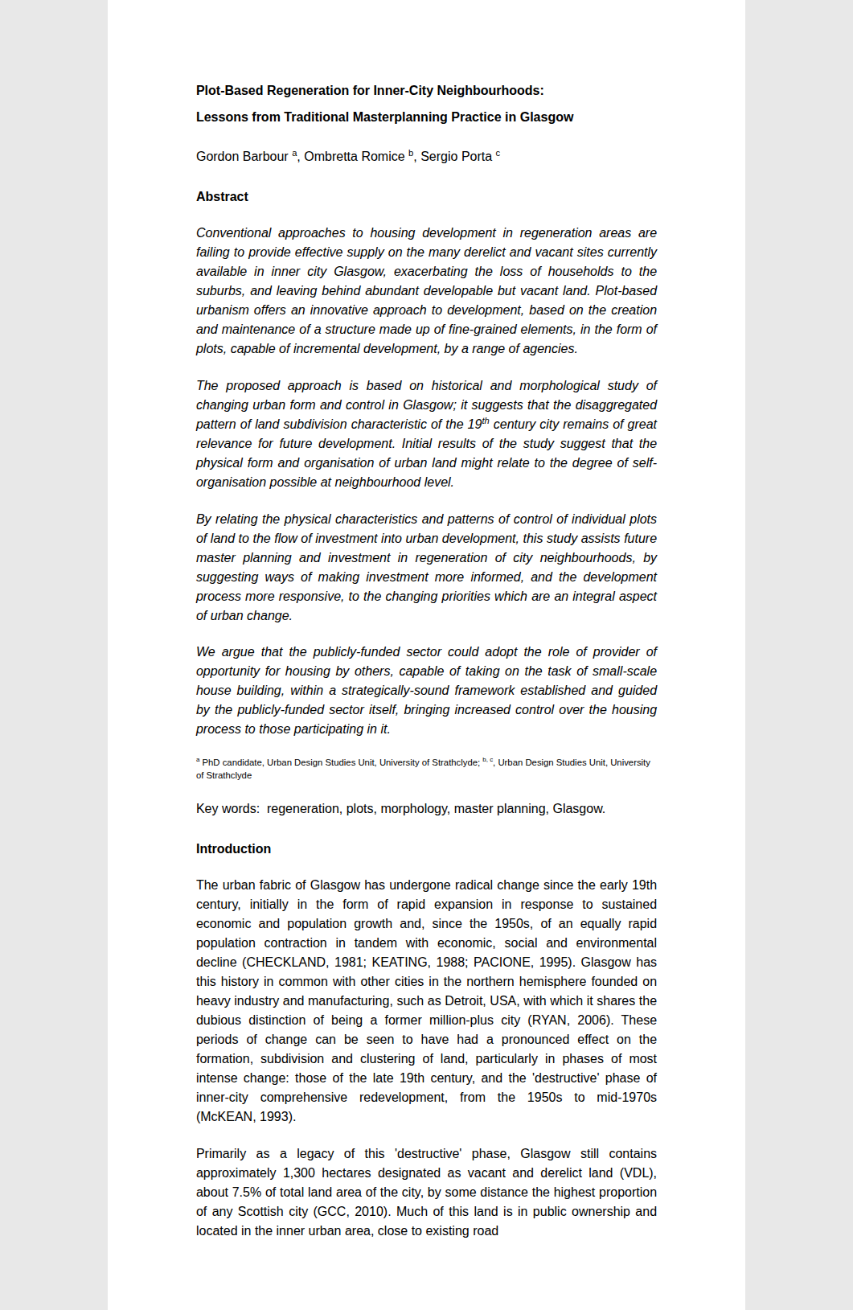Plot-Based Regeneration for Inner-City Neighbourhoods:Lessons from Traditional Masterplanning Practice in Glasgow
Gordon Barbour a, Ombretta Romice b, Sergio Porta c
Abstract
Conventional approaches to housing development in regeneration areas are failing to provide effective supply on the many derelict and vacant sites currently available in inner city Glasgow, exacerbating the loss of households to the suburbs, and leaving behind abundant developable but vacant land. Plot-based urbanism offers an innovative approach to development, based on the creation and maintenance of a structure made up of fine-grained elements, in the form of plots, capable of incremental development, by a range of agencies.
The proposed approach is based on historical and morphological study of changing urban form and control in Glasgow; it suggests that the disaggregated pattern of land subdivision characteristic of the 19th century city remains of great relevance for future development. Initial results of the study suggest that the physical form and organisation of urban land might relate to the degree of self-organisation possible at neighbourhood level.
By relating the physical characteristics and patterns of control of individual plots of land to the flow of investment into urban development, this study assists future master planning and investment in regeneration of city neighbourhoods, by suggesting ways of making investment more informed, and the development process more responsive, to the changing priorities which are an integral aspect of urban change.
We argue that the publicly-funded sector could adopt the role of provider of opportunity for housing by others, capable of taking on the task of small-scale house building, within a strategically-sound framework established and guided by the publicly-funded sector itself, bringing increased control over the housing process to those participating in it.
a PhD candidate, Urban Design Studies Unit, University of Strathclyde; b, c, Urban Design Studies Unit, University of Strathclyde
Key words: regeneration, plots, morphology, master planning, Glasgow.
Introduction
The urban fabric of Glasgow has undergone radical change since the early 19th century, initially in the form of rapid expansion in response to sustained economic and population growth and, since the 1950s, of an equally rapid population contraction in tandem with economic, social and environmental decline (CHECKLAND, 1981; KEATING, 1988; PACIONE, 1995). Glasgow has this history in common with other cities in the northern hemisphere founded on heavy industry and manufacturing, such as Detroit, USA, with which it shares the dubious distinction of being a former million-plus city (RYAN, 2006). These periods of change can be seen to have had a pronounced effect on the formation, subdivision and clustering of land, particularly in phases of most intense change: those of the late 19th century, and the 'destructive' phase of inner-city comprehensive redevelopment, from the 1950s to mid-1970s (McKEAN, 1993).
Primarily as a legacy of this 'destructive' phase, Glasgow still contains approximately 1,300 hectares designated as vacant and derelict land (VDL), about 7.5% of total land area of the city, by some distance the highest proportion of any Scottish city (GCC, 2010). Much of this land is in public ownership and located in the inner urban area, close to existing road